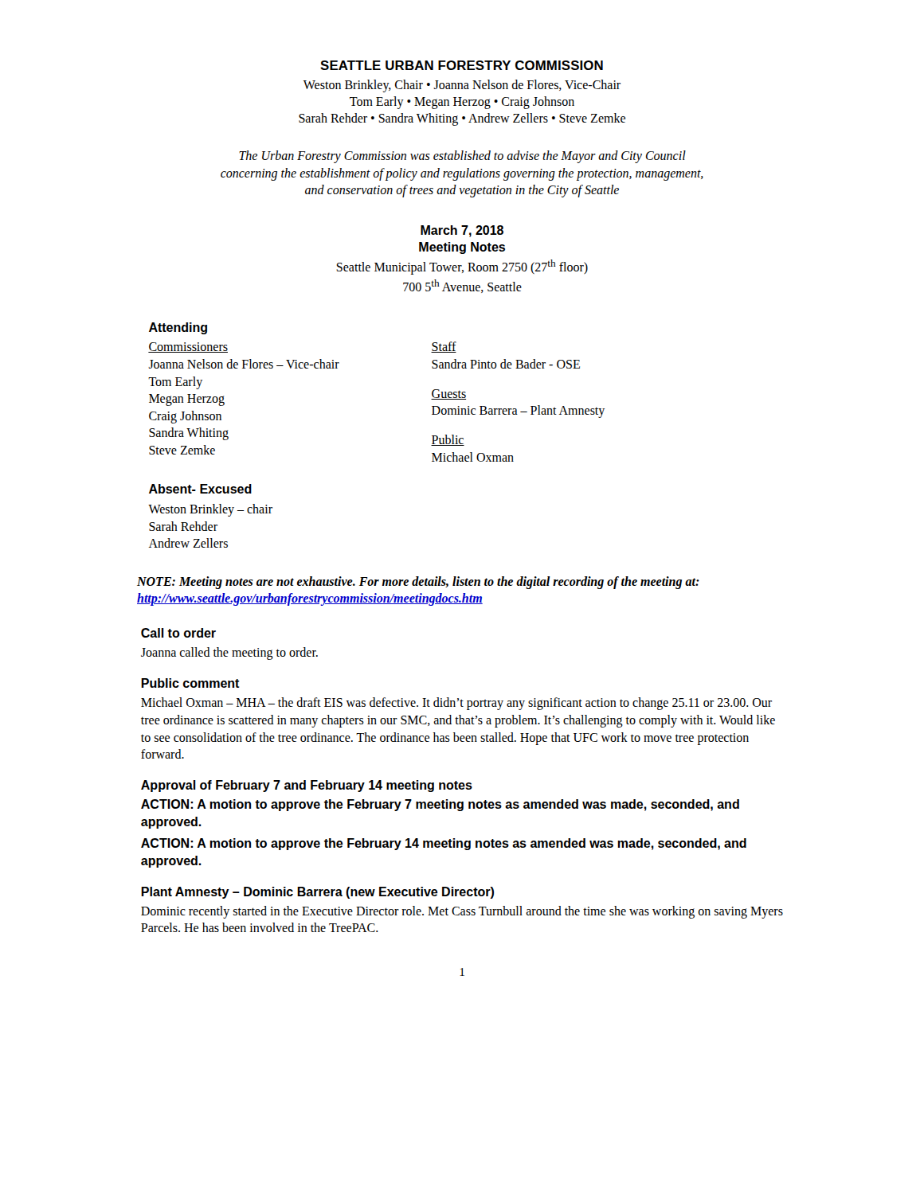SEATTLE URBAN FORESTRY COMMISSION
Weston Brinkley, Chair • Joanna Nelson de Flores, Vice-Chair
Tom Early • Megan Herzog • Craig Johnson
Sarah Rehder • Sandra Whiting • Andrew Zellers • Steve Zemke
The Urban Forestry Commission was established to advise the Mayor and City Council concerning the establishment of policy and regulations governing the protection, management, and conservation of trees and vegetation in the City of Seattle
March 7, 2018
Meeting Notes
Seattle Municipal Tower, Room 2750 (27th floor)
700 5th Avenue, Seattle
Attending
Commissioners
Joanna Nelson de Flores – Vice-chair
Tom Early
Megan Herzog
Craig Johnson
Sandra Whiting
Steve Zemke
Staff
Sandra Pinto de Bader - OSE
Guests
Dominic Barrera – Plant Amnesty
Public
Michael Oxman
Absent- Excused
Weston Brinkley – chair
Sarah Rehder
Andrew Zellers
NOTE: Meeting notes are not exhaustive. For more details, listen to the digital recording of the meeting at: http://www.seattle.gov/urbanforestrycommission/meetingdocs.htm
Call to order
Joanna called the meeting to order.
Public comment
Michael Oxman – MHA – the draft EIS was defective. It didn’t portray any significant action to change 25.11 or 23.00. Our tree ordinance is scattered in many chapters in our SMC, and that’s a problem. It’s challenging to comply with it. Would like to see consolidation of the tree ordinance. The ordinance has been stalled. Hope that UFC work to move tree protection forward.
Approval of February 7 and February 14 meeting notes
ACTION: A motion to approve the February 7 meeting notes as amended was made, seconded, and approved.
ACTION: A motion to approve the February 14 meeting notes as amended was made, seconded, and approved.
Plant Amnesty – Dominic Barrera (new Executive Director)
Dominic recently started in the Executive Director role. Met Cass Turnbull around the time she was working on saving Myers Parcels. He has been involved in the TreePAC.
1